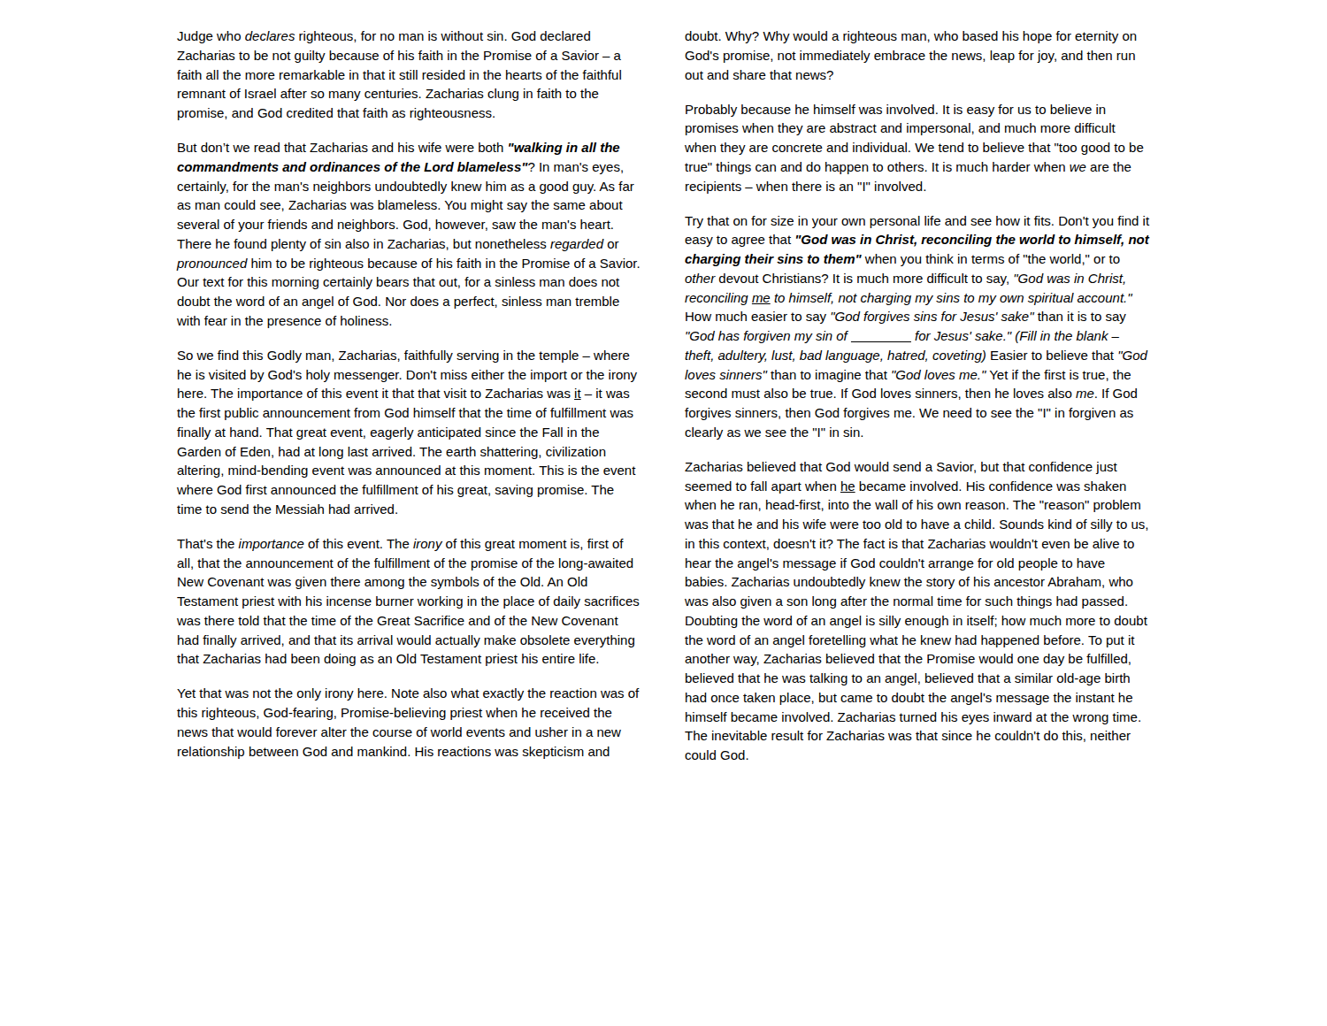Judge who declares righteous, for no man is without sin. God declared Zacharias to be not guilty because of his faith in the Promise of a Savior – a faith all the more remarkable in that it still resided in the hearts of the faithful remnant of Israel after so many centuries. Zacharias clung in faith to the promise, and God credited that faith as righteousness.
But don’t we read that Zacharias and his wife were both "walking in all the commandments and ordinances of the Lord blameless"? In man's eyes, certainly, for the man's neighbors undoubtedly knew him as a good guy. As far as man could see, Zacharias was blameless. You might say the same about several of your friends and neighbors. God, however, saw the man's heart. There he found plenty of sin also in Zacharias, but nonetheless regarded or pronounced him to be righteous because of his faith in the Promise of a Savior. Our text for this morning certainly bears that out, for a sinless man does not doubt the word of an angel of God. Nor does a perfect, sinless man tremble with fear in the presence of holiness.
So we find this Godly man, Zacharias, faithfully serving in the temple – where he is visited by God's holy messenger. Don't miss either the import or the irony here. The importance of this event it that that visit to Zacharias was it – it was the first public announcement from God himself that the time of fulfillment was finally at hand. That great event, eagerly anticipated since the Fall in the Garden of Eden, had at long last arrived. The earth shattering, civilization altering, mind-bending event was announced at this moment. This is the event where God first announced the fulfillment of his great, saving promise. The time to send the Messiah had arrived.
That's the importance of this event. The irony of this great moment is, first of all, that the announcement of the fulfillment of the promise of the long-awaited New Covenant was given there among the symbols of the Old. An Old Testament priest with his incense burner working in the place of daily sacrifices was there told that the time of the Great Sacrifice and of the New Covenant had finally arrived, and that its arrival would actually make obsolete everything that Zacharias had been doing as an Old Testament priest his entire life.
Yet that was not the only irony here. Note also what exactly the reaction was of this righteous, God-fearing, Promise-believing priest when he received the news that would forever alter the course of world events and usher in a new relationship between God and mankind. His reactions was skepticism and doubt. Why? Why would a righteous man, who based his hope for eternity on God's promise, not immediately embrace the news, leap for joy, and then run out and share that news?
Probably because he himself was involved. It is easy for us to believe in promises when they are abstract and impersonal, and much more difficult when they are concrete and individual. We tend to believe that "too good to be true" things can and do happen to others. It is much harder when we are the recipients – when there is an "I" involved.
Try that on for size in your own personal life and see how it fits. Don't you find it easy to agree that "God was in Christ, reconciling the world to himself, not charging their sins to them" when you think in terms of "the world," or to other devout Christians? It is much more difficult to say, "God was in Christ, reconciling me to himself, not charging my sins to my own spiritual account." How much easier to say "God forgives sins for Jesus' sake" than it is to say "God has forgiven my sin of for Jesus' sake." (Fill in the blank – theft, adultery, lust, bad language, hatred, coveting) Easier to believe that "God loves sinners" than to imagine that "God loves me." Yet if the first is true, the second must also be true. If God loves sinners, then he loves also me. If God forgives sinners, then God forgives me. We need to see the "I" in forgiven as clearly as we see the "I" in sin.
Zacharias believed that God would send a Savior, but that confidence just seemed to fall apart when he became involved. His confidence was shaken when he ran, head-first, into the wall of his own reason. The "reason" problem was that he and his wife were too old to have a child. Sounds kind of silly to us, in this context, doesn't it? The fact is that Zacharias wouldn't even be alive to hear the angel's message if God couldn't arrange for old people to have babies. Zacharias undoubtedly knew the story of his ancestor Abraham, who was also given a son long after the normal time for such things had passed. Doubting the word of an angel is silly enough in itself; how much more to doubt the word of an angel foretelling what he knew had happened before. To put it another way, Zacharias believed that the Promise would one day be fulfilled, believed that he was talking to an angel, believed that a similar old-age birth had once taken place, but came to doubt the angel's message the instant he himself became involved. Zacharias turned his eyes inward at the wrong time. The inevitable result for Zacharias was that since he couldn't do this, neither could God.